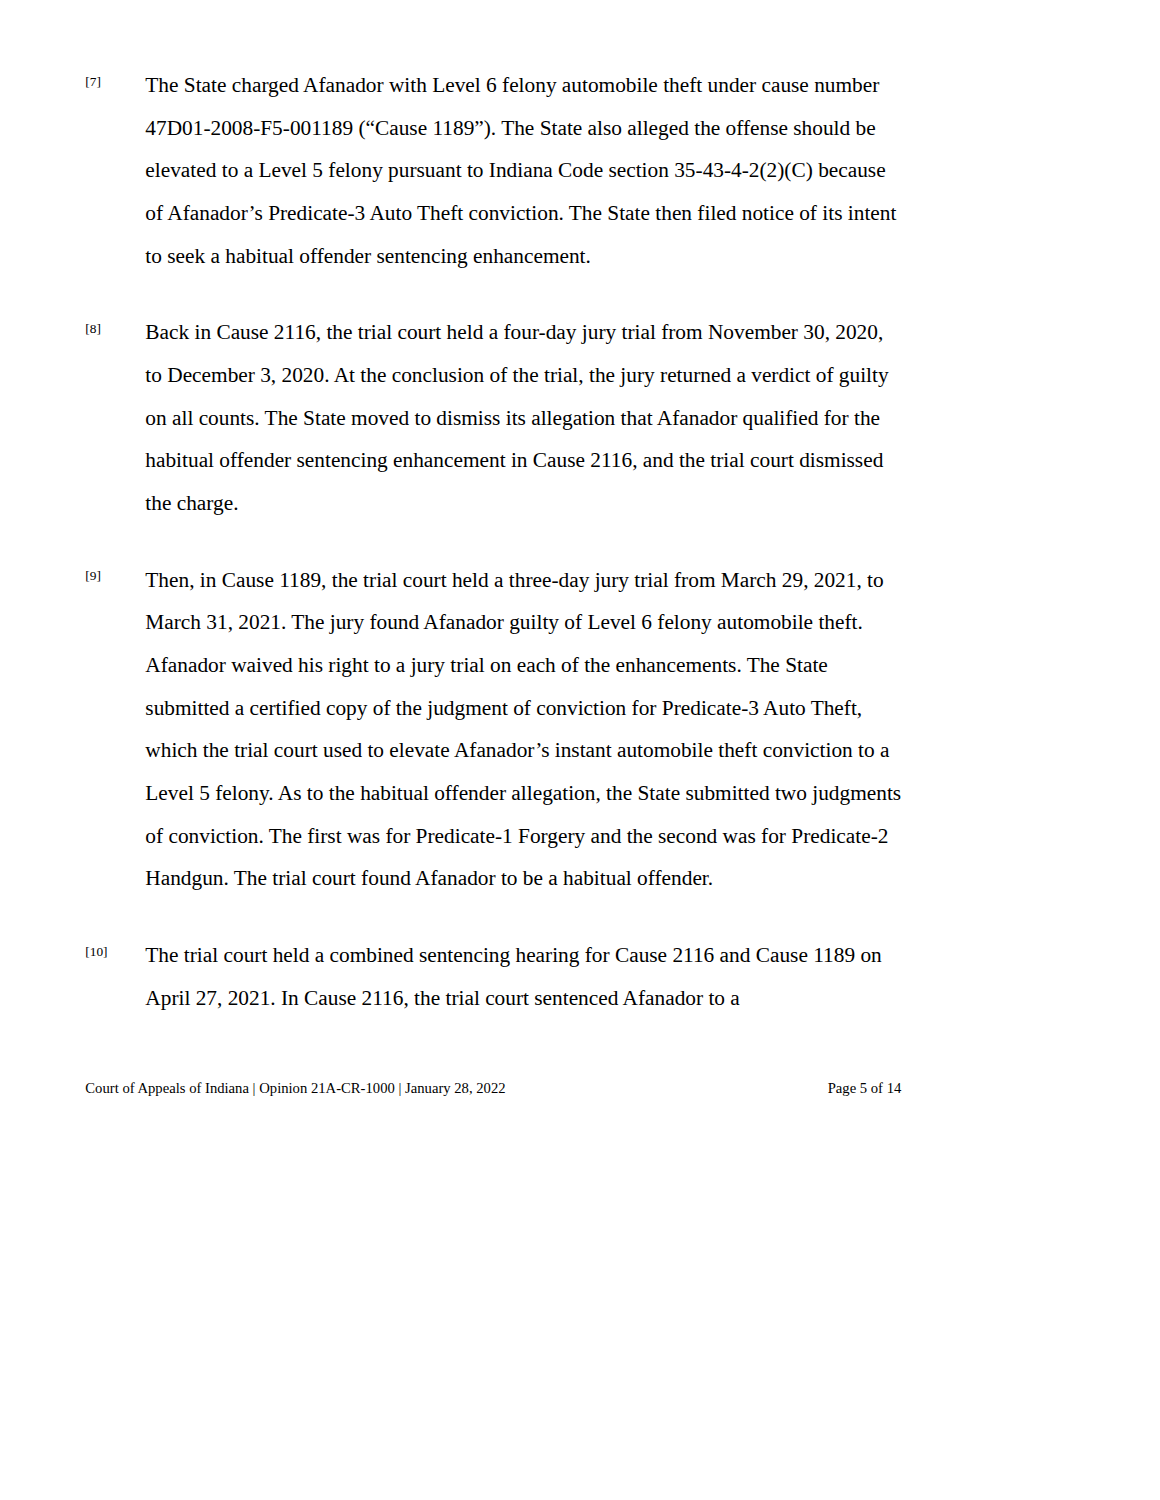[7]
The State charged Afanador with Level 6 felony automobile theft under cause number 47D01-2008-F5-001189 (“Cause 1189”). The State also alleged the offense should be elevated to a Level 5 felony pursuant to Indiana Code section 35-43-4-2(2)(C) because of Afanador’s Predicate-3 Auto Theft conviction. The State then filed notice of its intent to seek a habitual offender sentencing enhancement.
[8]
Back in Cause 2116, the trial court held a four-day jury trial from November 30, 2020, to December 3, 2020. At the conclusion of the trial, the jury returned a verdict of guilty on all counts. The State moved to dismiss its allegation that Afanador qualified for the habitual offender sentencing enhancement in Cause 2116, and the trial court dismissed the charge.
[9]
Then, in Cause 1189, the trial court held a three-day jury trial from March 29, 2021, to March 31, 2021. The jury found Afanador guilty of Level 6 felony automobile theft. Afanador waived his right to a jury trial on each of the enhancements. The State submitted a certified copy of the judgment of conviction for Predicate-3 Auto Theft, which the trial court used to elevate Afanador’s instant automobile theft conviction to a Level 5 felony. As to the habitual offender allegation, the State submitted two judgments of conviction. The first was for Predicate-1 Forgery and the second was for Predicate-2 Handgun. The trial court found Afanador to be a habitual offender.
[10]
The trial court held a combined sentencing hearing for Cause 2116 and Cause 1189 on April 27, 2021. In Cause 2116, the trial court sentenced Afanador to a
Court of Appeals of Indiana | Opinion 21A-CR-1000 | January 28, 2022
Page 5 of 14